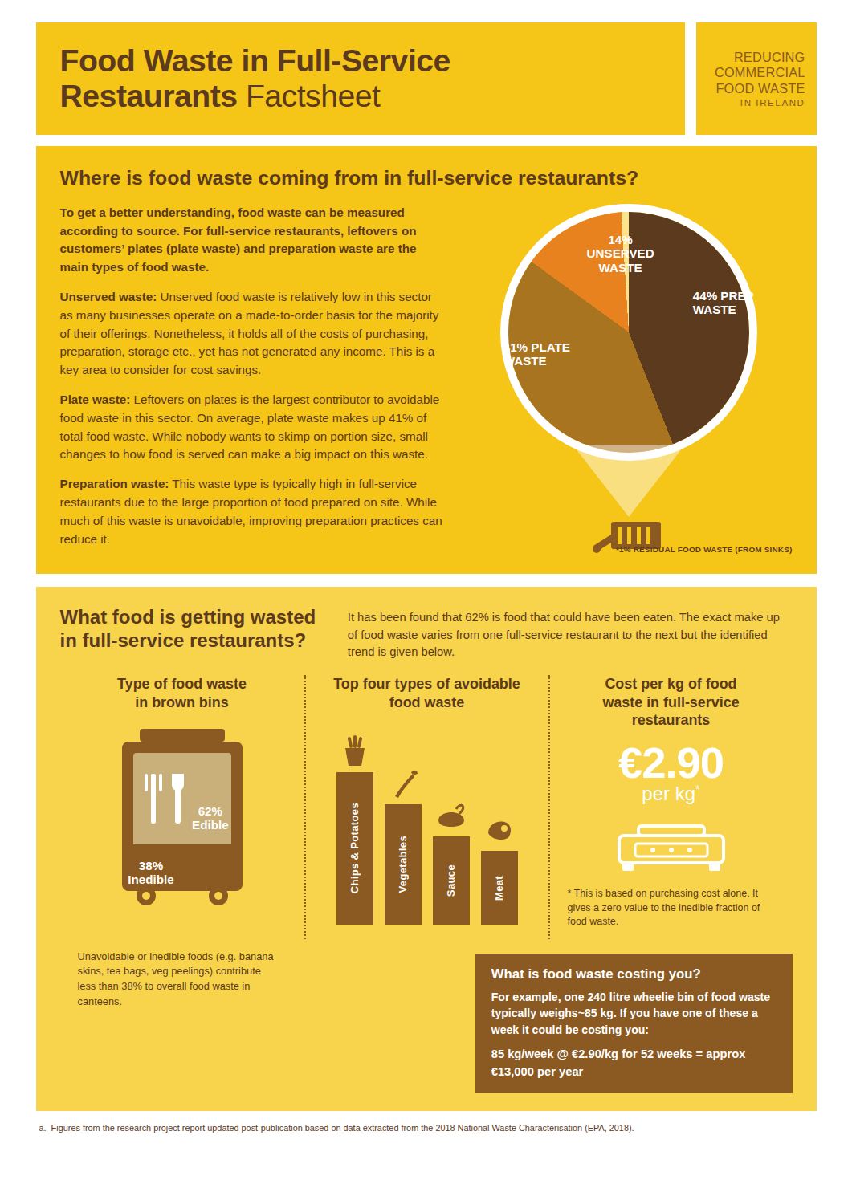Food Waste in Full-Service
Restaurants Factsheet
REDUCING
COMMERCIAL
FOOD WASTE
IN IRELAND
Where is food waste coming from in full-service restaurants?
To get a better understanding, food waste can be measured according to source. For full-service restaurants, leftovers on customers’ plates (plate waste) and preparation waste are the main types of food waste.
Unserved waste: Unserved food waste is relatively low in this sector as many businesses operate on a made-to-order basis for the majority of their offerings. Nonetheless, it holds all of the costs of purchasing, preparation, storage etc., yet has not generated any income. This is a key area to consider for cost savings.
Plate waste: Leftovers on plates is the largest contributor to avoidable food waste in this sector. On average, plate waste makes up 41% of total food waste. While nobody wants to skimp on portion size, small changes to how food is served can make a big impact on this waste.
Preparation waste: This waste type is typically high in full-service restaurants due to the large proportion of food prepared on site. While much of this waste is unavoidable, improving preparation practices can reduce it.
*
14%
UNSERVED
WASTE
44% PREP
WASTE
41% PLATE
WASTE
*1% RESIDUAL FOOD WASTE (FROM SINKS)
What food is getting wasted
in full-service restaurants?
It has been found that 62% is food that could have been eaten. The exact make up of food waste varies from one full-service restaurant to the next but the identified trend is given below.
Type of food waste
in brown bins
62%
Edible
38%
Inedible
Top four types of avoidable
food waste
Chips & Potatoes
Vegetables
Sauce
Meat
Cost per kg of food
waste in full-service
restaurants
€2.90
per kg*
* This is based on purchasing cost alone. It gives a zero value to the inedible fraction of food waste.
Unavoidable or inedible foods (e.g. banana skins, tea bags, veg peelings) contribute less than 38% to overall food waste in canteens.
What is food waste costing you?
For example, one 240 litre wheelie bin of food waste typically weighs~85 kg. If you have one of these a week it could be costing you:
85 kg/week @ €2.90/kg for 52 weeks = approx €13,000 per year
a. Figures from the research project report updated post-publication based on data extracted from the 2018 National Waste Characterisation (EPA, 2018).